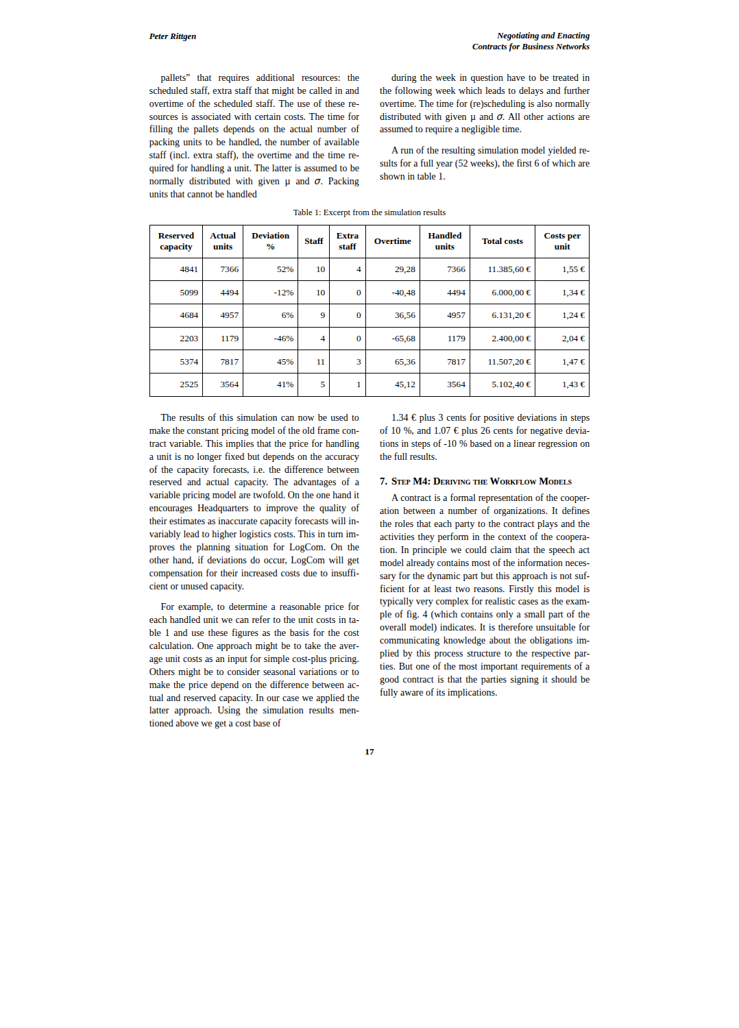Peter Rittgen
Negotiating and Enacting
Contracts for Business Networks
pallets” that requires additional resources: the scheduled staff, extra staff that might be called in and overtime of the scheduled staff. The use of these resources is associated with certain costs. The time for filling the pallets depends on the actual number of packing units to be handled, the number of available staff (incl. extra staff), the overtime and the time required for handling a unit. The latter is assumed to be normally distributed with given µ and 𝜎. Packing units that cannot be handled
during the week in question have to be treated in the following week which leads to delays and further overtime. The time for (re)scheduling is also normally distributed with given µ and 𝜎. All other actions are assumed to require a negligible time.
A run of the resulting simulation model yielded results for a full year (52 weeks), the first 6 of which are shown in table 1.
Table 1: Excerpt from the simulation results
| Reserved capacity | Actual units | Deviation % | Staff | Extra staff | Overtime | Handled units | Total costs | Costs per unit |
| --- | --- | --- | --- | --- | --- | --- | --- | --- |
| 4841 | 7366 | 52% | 10 | 4 | 29,28 | 7366 | 11.385,60 € | 1,55 € |
| 5099 | 4494 | -12% | 10 | 0 | -40,48 | 4494 | 6.000,00 € | 1,34 € |
| 4684 | 4957 | 6% | 9 | 0 | 36,56 | 4957 | 6.131,20 € | 1,24 € |
| 2203 | 1179 | -46% | 4 | 0 | -65,68 | 1179 | 2.400,00 € | 2,04 € |
| 5374 | 7817 | 45% | 11 | 3 | 65,36 | 7817 | 11.507,20 € | 1,47 € |
| 2525 | 3564 | 41% | 5 | 1 | 45,12 | 3564 | 5.102,40 € | 1,43 € |
The results of this simulation can now be used to make the constant pricing model of the old frame contract variable. This implies that the price for handling a unit is no longer fixed but depends on the accuracy of the capacity forecasts, i.e. the difference between reserved and actual capacity. The advantages of a variable pricing model are twofold. On the one hand it encourages Headquarters to improve the quality of their estimates as inaccurate capacity forecasts will invariably lead to higher logistics costs. This in turn improves the planning situation for LogCom. On the other hand, if deviations do occur, LogCom will get compensation for their increased costs due to insufficient or unused capacity.
For example, to determine a reasonable price for each handled unit we can refer to the unit costs in table 1 and use these figures as the basis for the cost calculation. One approach might be to take the average unit costs as an input for simple cost-plus pricing. Others might be to consider seasonal variations or to make the price depend on the difference between actual and reserved capacity. In our case we applied the latter approach. Using the simulation results mentioned above we get a cost base of
1.34 € plus 3 cents for positive deviations in steps of 10 %, and 1.07 € plus 26 cents for negative deviations in steps of -10 % based on a linear regression on the full results.
7. Step M4: Deriving the Workflow Models
A contract is a formal representation of the cooperation between a number of organizations. It defines the roles that each party to the contract plays and the activities they perform in the context of the cooperation. In principle we could claim that the speech act model already contains most of the information necessary for the dynamic part but this approach is not sufficient for at least two reasons. Firstly this model is typically very complex for realistic cases as the example of fig. 4 (which contains only a small part of the overall model) indicates. It is therefore unsuitable for communicating knowledge about the obligations implied by this process structure to the respective parties. But one of the most important requirements of a good contract is that the parties signing it should be fully aware of its implications.
17